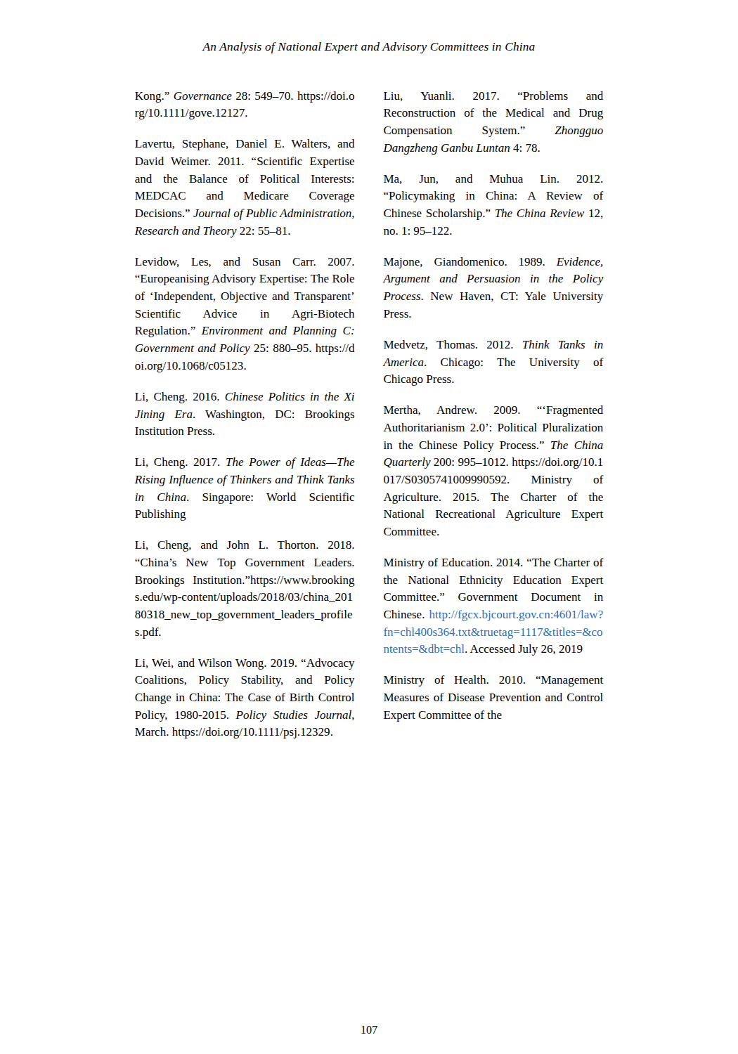An Analysis of National Expert and Advisory Committees in China
Kong.” Governance 28: 549–70. https://doi.org/10.1111/gove.12127.
Lavertu, Stephane, Daniel E. Walters, and David Weimer. 2011. “Scientific Expertise and the Balance of Political Interests: MEDCAC and Medicare Coverage Decisions.” Journal of Public Administration, Research and Theory 22: 55–81.
Levidow, Les, and Susan Carr. 2007. “Europeanising Advisory Expertise: The Role of ‘Independent, Objective and Transparent’ Scientific Advice in Agri-Biotech Regulation.” Environment and Planning C: Government and Policy 25: 880–95. https://doi.org/10.1068/c05123.
Li, Cheng. 2016. Chinese Politics in the Xi Jining Era. Washington, DC: Brookings Institution Press.
Li, Cheng. 2017. The Power of Ideas—The Rising Influence of Thinkers and Think Tanks in China. Singapore: World Scientific Publishing
Li, Cheng, and John L. Thorton. 2018. “China’s New Top Government Leaders. Brookings Institution.”https://www.brookings.edu/wp-content/uploads/2018/03/china_20180318_new_top_government_leaders_profiles.pdf.
Li, Wei, and Wilson Wong. 2019. “Advocacy Coalitions, Policy Stability, and Policy Change in China: The Case of Birth Control Policy, 1980-2015. Policy Studies Journal, March. https://doi.org/10.1111/psj.12329.
Liu, Yuanli. 2017. “Problems and Reconstruction of the Medical and Drug Compensation System.” Zhongguo Dangzheng Ganbu Luntan 4: 78.
Ma, Jun, and Muhua Lin. 2012. “Policymaking in China: A Review of Chinese Scholarship.” The China Review 12, no. 1: 95–122.
Majone, Giandomenico. 1989. Evidence, Argument and Persuasion in the Policy Process. New Haven, CT: Yale University Press.
Medvetz, Thomas. 2012. Think Tanks in America. Chicago: The University of Chicago Press.
Mertha, Andrew. 2009. “‘Fragmented Authoritarianism 2.0’: Political Pluralization in the Chinese Policy Process.” The China Quarterly 200: 995–1012. https://doi.org/10.1017/S0305741009990592. Ministry of Agriculture. 2015. The Charter of the National Recreational Agriculture Expert Committee.
Ministry of Education. 2014. “The Charter of the National Ethnicity Education Expert Committee.” Government Document in Chinese. http://fgcx.bjcourt.gov.cn:4601/law?fn=chl400s364.txt&truetag=1117&titles=&contents=&dbt=chl. Accessed July 26, 2019
Ministry of Health. 2010. “Management Measures of Disease Prevention and Control Expert Committee of the
107